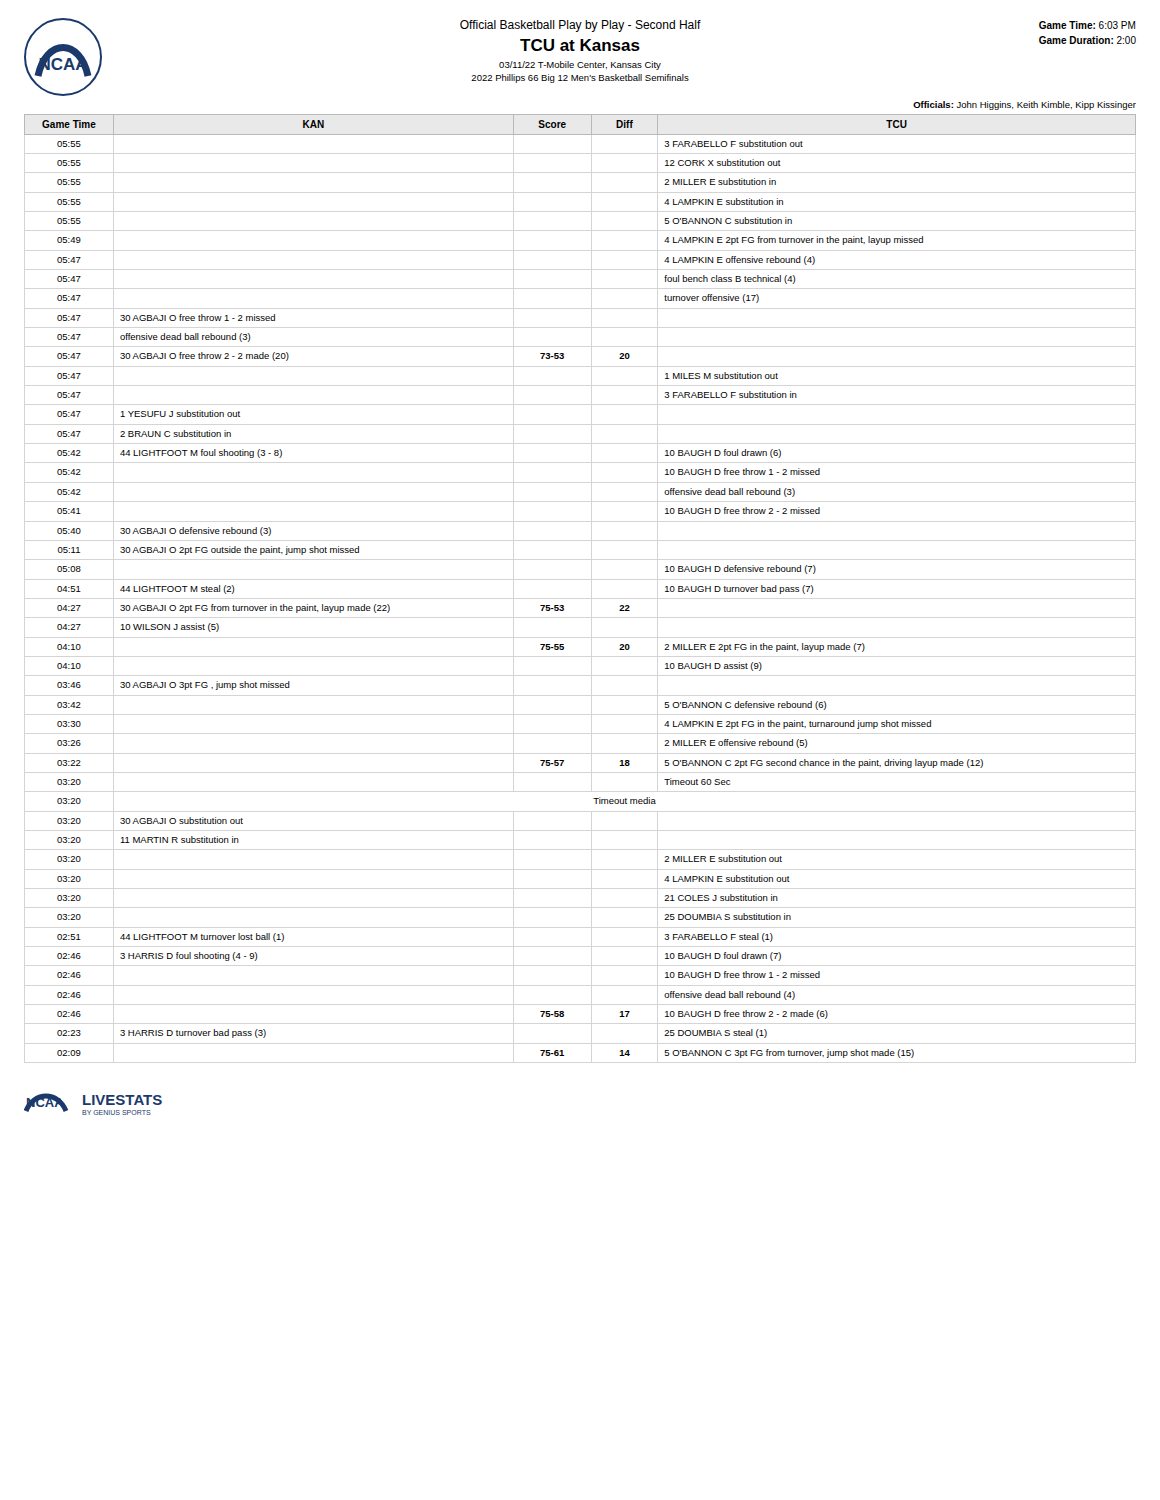NCAA
Game Time: 6:03 PM
Game Duration: 2:00
Official Basketball Play by Play - Second Half
TCU at Kansas
03/11/22 T-Mobile Center, Kansas City
2022 Phillips 66 Big 12 Men's Basketball Semifinals
Officials: John Higgins, Keith Kimble, Kipp Kissinger
| Game Time | KAN | Score | Diff | TCU |
| --- | --- | --- | --- | --- |
| 05:55 | | | | 3 FARABELLO F substitution out |
| 05:55 | | | | 12 CORK X substitution out |
| 05:55 | | | | 2 MILLER E substitution in |
| 05:55 | | | | 4 LAMPKIN E substitution in |
| 05:55 | | | | 5 O'BANNON C substitution in |
| 05:49 | | | | 4 LAMPKIN E 2pt FG from turnover in the paint, layup missed |
| 05:47 | | | | 4 LAMPKIN E offensive rebound (4) |
| 05:47 | | | | foul bench class B technical (4) |
| 05:47 | | | | turnover offensive (17) |
| 05:47 | 30 AGBAJI O free throw 1 - 2 missed | | | |
| 05:47 | offensive dead ball rebound (3) | | | |
| 05:47 | 30 AGBAJI O free throw 2 - 2 made (20) | 73-53 | 20 | |
| 05:47 | | | | 1 MILES M substitution out |
| 05:47 | | | | 3 FARABELLO F substitution in |
| 05:47 | 1 YESUFU J substitution out | | | |
| 05:47 | 2 BRAUN C substitution in | | | |
| 05:42 | 44 LIGHTFOOT M foul shooting (3 - 8) | | | 10 BAUGH D foul drawn (6) |
| 05:42 | | | | 10 BAUGH D free throw 1 - 2 missed |
| 05:42 | | | | offensive dead ball rebound (3) |
| 05:41 | | | | 10 BAUGH D free throw 2 - 2 missed |
| 05:40 | 30 AGBAJI O defensive rebound (3) | | | |
| 05:11 | 30 AGBAJI O 2pt FG outside the paint, jump shot missed | | | |
| 05:08 | | | | 10 BAUGH D defensive rebound (7) |
| 04:51 | 44 LIGHTFOOT M steal (2) | | | 10 BAUGH D turnover bad pass (7) |
| 04:27 | 30 AGBAJI O 2pt FG from turnover in the paint, layup made (22) | 75-53 | 22 | |
| 04:27 | 10 WILSON J assist (5) | | | |
| 04:10 | | 75-55 | 20 | 2 MILLER E 2pt FG in the paint, layup made (7) |
| 04:10 | | | | 10 BAUGH D assist (9) |
| 03:46 | 30 AGBAJI O 3pt FG , jump shot missed | | | |
| 03:42 | | | | 5 O'BANNON C defensive rebound (6) |
| 03:30 | | | | 4 LAMPKIN E 2pt FG in the paint, turnaround jump shot missed |
| 03:26 | | | | 2 MILLER E offensive rebound (5) |
| 03:22 | | 75-57 | 18 | 5 O'BANNON C 2pt FG second chance in the paint, driving layup made (12) |
| 03:20 | | | | Timeout 60 Sec |
| 03:20 | Timeout media |
| 03:20 | 30 AGBAJI O substitution out | | | |
| 03:20 | 11 MARTIN R substitution in | | | |
| 03:20 | | | | 2 MILLER E substitution out |
| 03:20 | | | | 4 LAMPKIN E substitution out |
| 03:20 | | | | 21 COLES J substitution in |
| 03:20 | | | | 25 DOUMBIA S substitution in |
| 02:51 | 44 LIGHTFOOT M turnover lost ball (1) | | | 3 FARABELLO F steal (1) |
| 02:46 | 3 HARRIS D foul shooting (4 - 9) | | | 10 BAUGH D foul drawn (7) |
| 02:46 | | | | 10 BAUGH D free throw 1 - 2 missed |
| 02:46 | | | | offensive dead ball rebound (4) |
| 02:46 | | 75-58 | 17 | 10 BAUGH D free throw 2 - 2 made (6) |
| 02:23 | 3 HARRIS D turnover bad pass (3) | | | 25 DOUMBIA S steal (1) |
| 02:09 | | 75-61 | 14 | 5 O'BANNON C 3pt FG from turnover, jump shot made (15) |
NCAA LIVESTATS BY GENIUS SPORTS